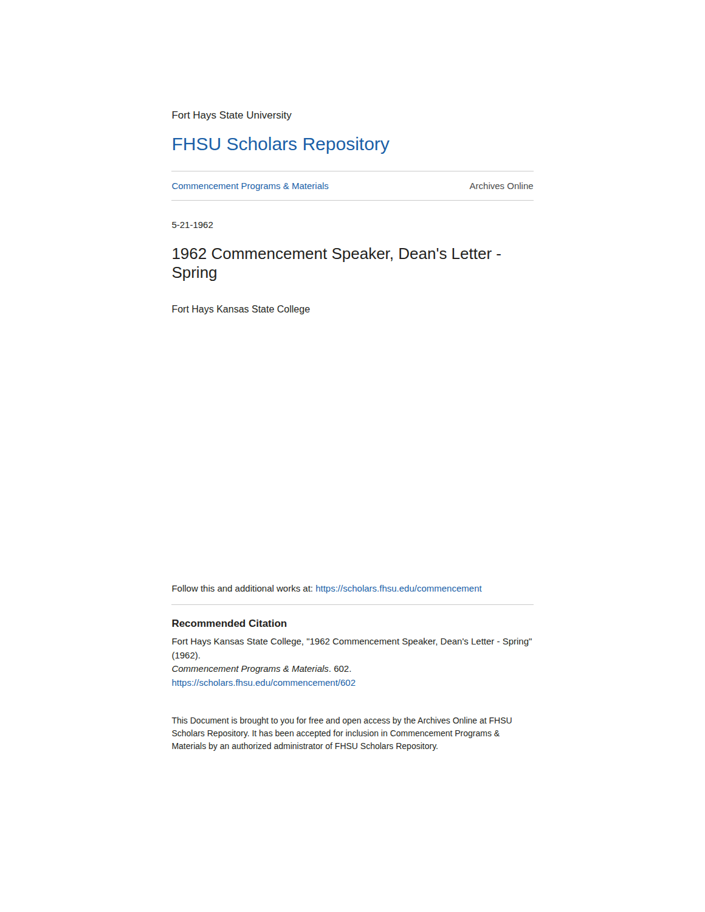Fort Hays State University
FHSU Scholars Repository
Commencement Programs & Materials Archives Online
5-21-1962
1962 Commencement Speaker, Dean's Letter - Spring
Fort Hays Kansas State College
Follow this and additional works at: https://scholars.fhsu.edu/commencement
Recommended Citation
Fort Hays Kansas State College, "1962 Commencement Speaker, Dean's Letter - Spring" (1962).
Commencement Programs & Materials. 602.
https://scholars.fhsu.edu/commencement/602
This Document is brought to you for free and open access by the Archives Online at FHSU Scholars Repository. It has been accepted for inclusion in Commencement Programs & Materials by an authorized administrator of FHSU Scholars Repository.